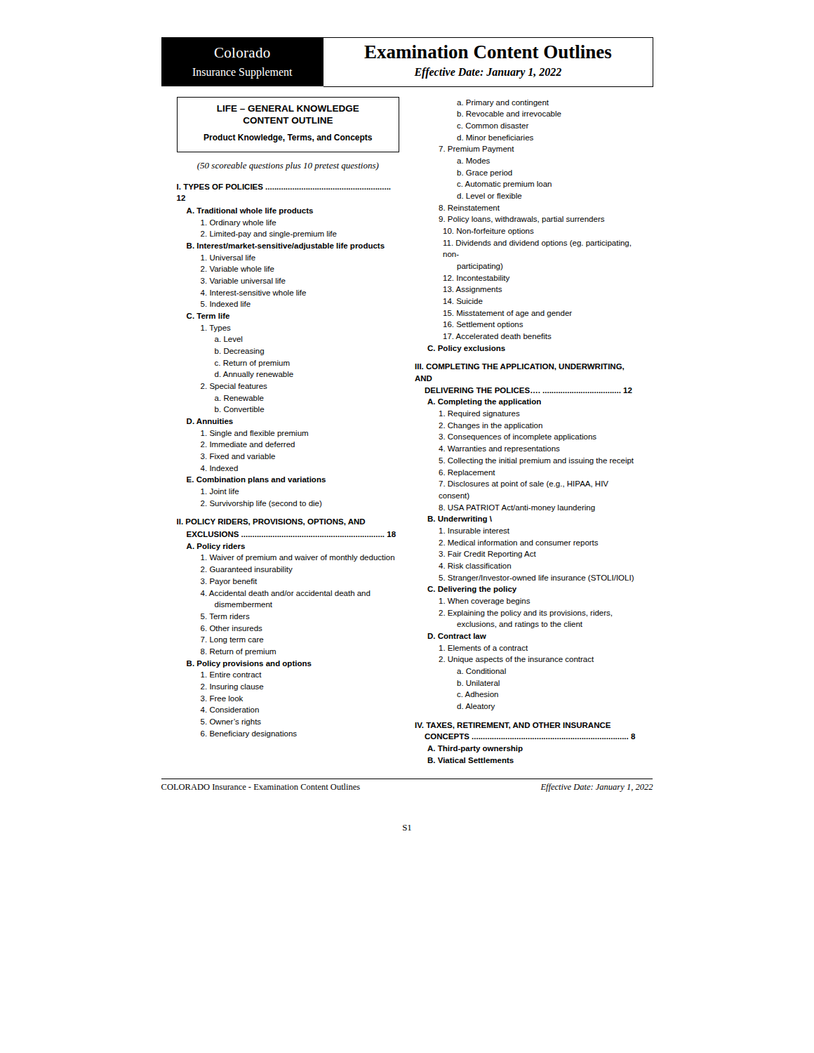Colorado
Insurance Supplement
Examination Content Outlines
Effective Date: January 1, 2022
LIFE – GENERAL KNOWLEDGE
CONTENT OUTLINE
Product Knowledge, Terms, and Concepts
(50 scoreable questions plus 10 pretest questions)
I. TYPES OF POLICIES ........................................................ 12
A. Traditional whole life products
1. Ordinary whole life
2. Limited-pay and single-premium life
B. Interest/market-sensitive/adjustable life products
1. Universal life
2. Variable whole life
3. Variable universal life
4. Interest-sensitive whole life
5. Indexed life
C. Term life
1. Types
a. Level
b. Decreasing
c. Return of premium
d. Annually renewable
2. Special features
a. Renewable
b. Convertible
D. Annuities
1. Single and flexible premium
2. Immediate and deferred
3. Fixed and variable
4. Indexed
E. Combination plans and variations
1. Joint life
2. Survivorship life (second to die)
II. POLICY RIDERS, PROVISIONS, OPTIONS, AND
EXCLUSIONS ................................................................ 18
A. Policy riders
1. Waiver of premium and waiver of monthly deduction
2. Guaranteed insurability
3. Payor benefit
4. Accidental death and/or accidental death and
dismemberment
5. Term riders
6. Other insureds
7. Long term care
8. Return of premium
B. Policy provisions and options
1. Entire contract
2. Insuring clause
3. Free look
4. Consideration
5. Owner’s rights
6. Beneficiary designations
a. Primary and contingent
b. Revocable and irrevocable
c. Common disaster
d. Minor beneficiaries
7. Premium Payment
a. Modes
b. Grace period
c. Automatic premium loan
d. Level or flexible
8. Reinstatement
9. Policy loans, withdrawals, partial surrenders
10. Non-forfeiture options
11. Dividends and dividend options (eg. participating, non-
participating)
12. Incontestability
13. Assignments
14. Suicide
15. Misstatement of age and gender
16. Settlement options
17. Accelerated death benefits
C. Policy exclusions
III. COMPLETING THE APPLICATION, UNDERWRITING, AND
DELIVERING THE POLICES…. ................................... 12
A. Completing the application
1. Required signatures
2. Changes in the application
3. Consequences of incomplete applications
4. Warranties and representations
5. Collecting the initial premium and issuing the receipt
6. Replacement
7. Disclosures at point of sale (e.g., HIPAA, HIV consent)
8. USA PATRIOT Act/anti-money laundering
B. Underwriting \
1. Insurable interest
2. Medical information and consumer reports
3. Fair Credit Reporting Act
4. Risk classification
5. Stranger/Investor-owned life insurance (STOLI/IOLI)
C. Delivering the policy
1. When coverage begins
2. Explaining the policy and its provisions, riders,
exclusions, and ratings to the client
D. Contract law
1. Elements of a contract
2. Unique aspects of the insurance contract
a. Conditional
b. Unilateral
c. Adhesion
d. Aleatory
IV. TAXES, RETIREMENT, AND OTHER INSURANCE
CONCEPTS ...................................................................... 8
A. Third-party ownership
B. Viatical Settlements
COLORADO Insurance - Examination Content Outlines
Effective Date: January 1, 2022
S1